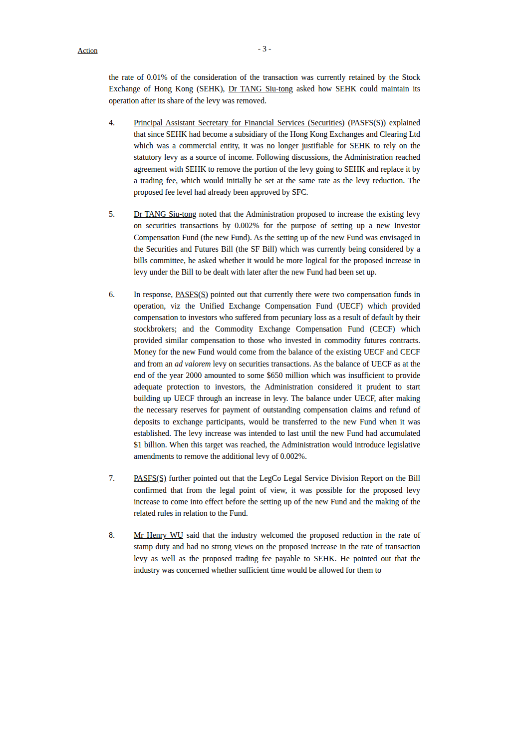Action
- 3 -
the rate of 0.01% of the consideration of the transaction was currently retained by the Stock Exchange of Hong Kong (SEHK), Dr TANG Siu-tong asked how SEHK could maintain its operation after its share of the levy was removed.
4.
Principal Assistant Secretary for Financial Services (Securities) (PASFS(S)) explained that since SEHK had become a subsidiary of the Hong Kong Exchanges and Clearing Ltd which was a commercial entity, it was no longer justifiable for SEHK to rely on the statutory levy as a source of income. Following discussions, the Administration reached agreement with SEHK to remove the portion of the levy going to SEHK and replace it by a trading fee, which would initially be set at the same rate as the levy reduction. The proposed fee level had already been approved by SFC.
5.
Dr TANG Siu-tong noted that the Administration proposed to increase the existing levy on securities transactions by 0.002% for the purpose of setting up a new Investor Compensation Fund (the new Fund). As the setting up of the new Fund was envisaged in the Securities and Futures Bill (the SF Bill) which was currently being considered by a bills committee, he asked whether it would be more logical for the proposed increase in levy under the Bill to be dealt with later after the new Fund had been set up.
6.
In response, PASFS(S) pointed out that currently there were two compensation funds in operation, viz the Unified Exchange Compensation Fund (UECF) which provided compensation to investors who suffered from pecuniary loss as a result of default by their stockbrokers; and the Commodity Exchange Compensation Fund (CECF) which provided similar compensation to those who invested in commodity futures contracts. Money for the new Fund would come from the balance of the existing UECF and CECF and from an ad valorem levy on securities transactions. As the balance of UECF as at the end of the year 2000 amounted to some $650 million which was insufficient to provide adequate protection to investors, the Administration considered it prudent to start building up UECF through an increase in levy. The balance under UECF, after making the necessary reserves for payment of outstanding compensation claims and refund of deposits to exchange participants, would be transferred to the new Fund when it was established. The levy increase was intended to last until the new Fund had accumulated $1 billion. When this target was reached, the Administration would introduce legislative amendments to remove the additional levy of 0.002%.
7.
PASFS(S) further pointed out that the LegCo Legal Service Division Report on the Bill confirmed that from the legal point of view, it was possible for the proposed levy increase to come into effect before the setting up of the new Fund and the making of the related rules in relation to the Fund.
8.
Mr Henry WU said that the industry welcomed the proposed reduction in the rate of stamp duty and had no strong views on the proposed increase in the rate of transaction levy as well as the proposed trading fee payable to SEHK. He pointed out that the industry was concerned whether sufficient time would be allowed for them to